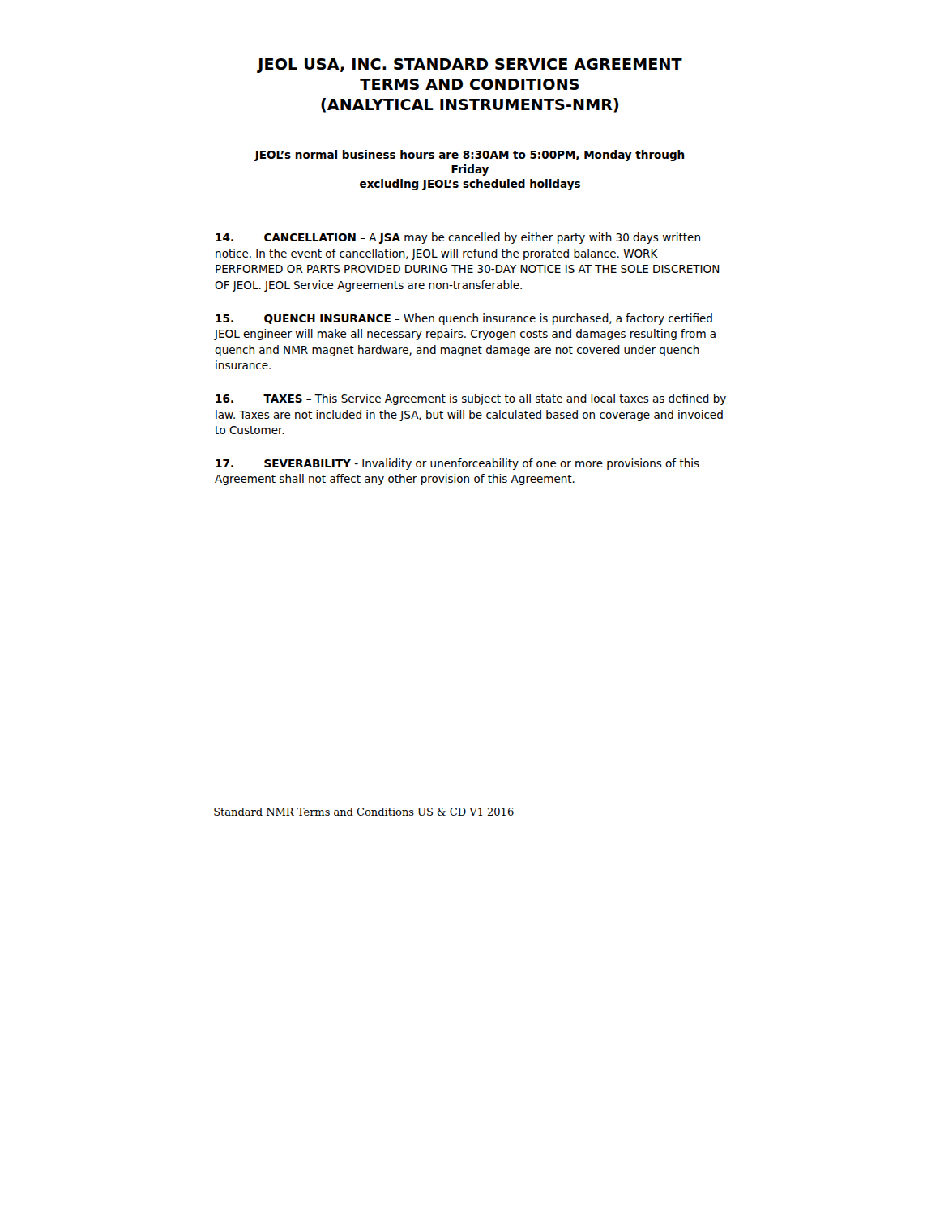JEOL USA, INC. STANDARD SERVICE AGREEMENT
TERMS AND CONDITIONS
(ANALYTICAL INSTRUMENTS-NMR)
JEOL’s normal business hours are 8:30AM to 5:00PM, Monday through Friday
excluding JEOL’s scheduled holidays
14. CANCELLATION – A JSA may be cancelled by either party with 30 days written notice. In the event of cancellation, JEOL will refund the prorated balance. WORK PERFORMED OR PARTS PROVIDED DURING THE 30-DAY NOTICE IS AT THE SOLE DISCRETION OF JEOL. JEOL Service Agreements are non-transferable.
15. QUENCH INSURANCE – When quench insurance is purchased, a factory certified JEOL engineer will make all necessary repairs. Cryogen costs and damages resulting from a quench and NMR magnet hardware, and magnet damage are not covered under quench insurance.
16. TAXES – This Service Agreement is subject to all state and local taxes as defined by law. Taxes are not included in the JSA, but will be calculated based on coverage and invoiced to Customer.
17. SEVERABILITY - Invalidity or unenforceability of one or more provisions of this Agreement shall not affect any other provision of this Agreement.
Standard NMR Terms and Conditions US & CD V1 2016